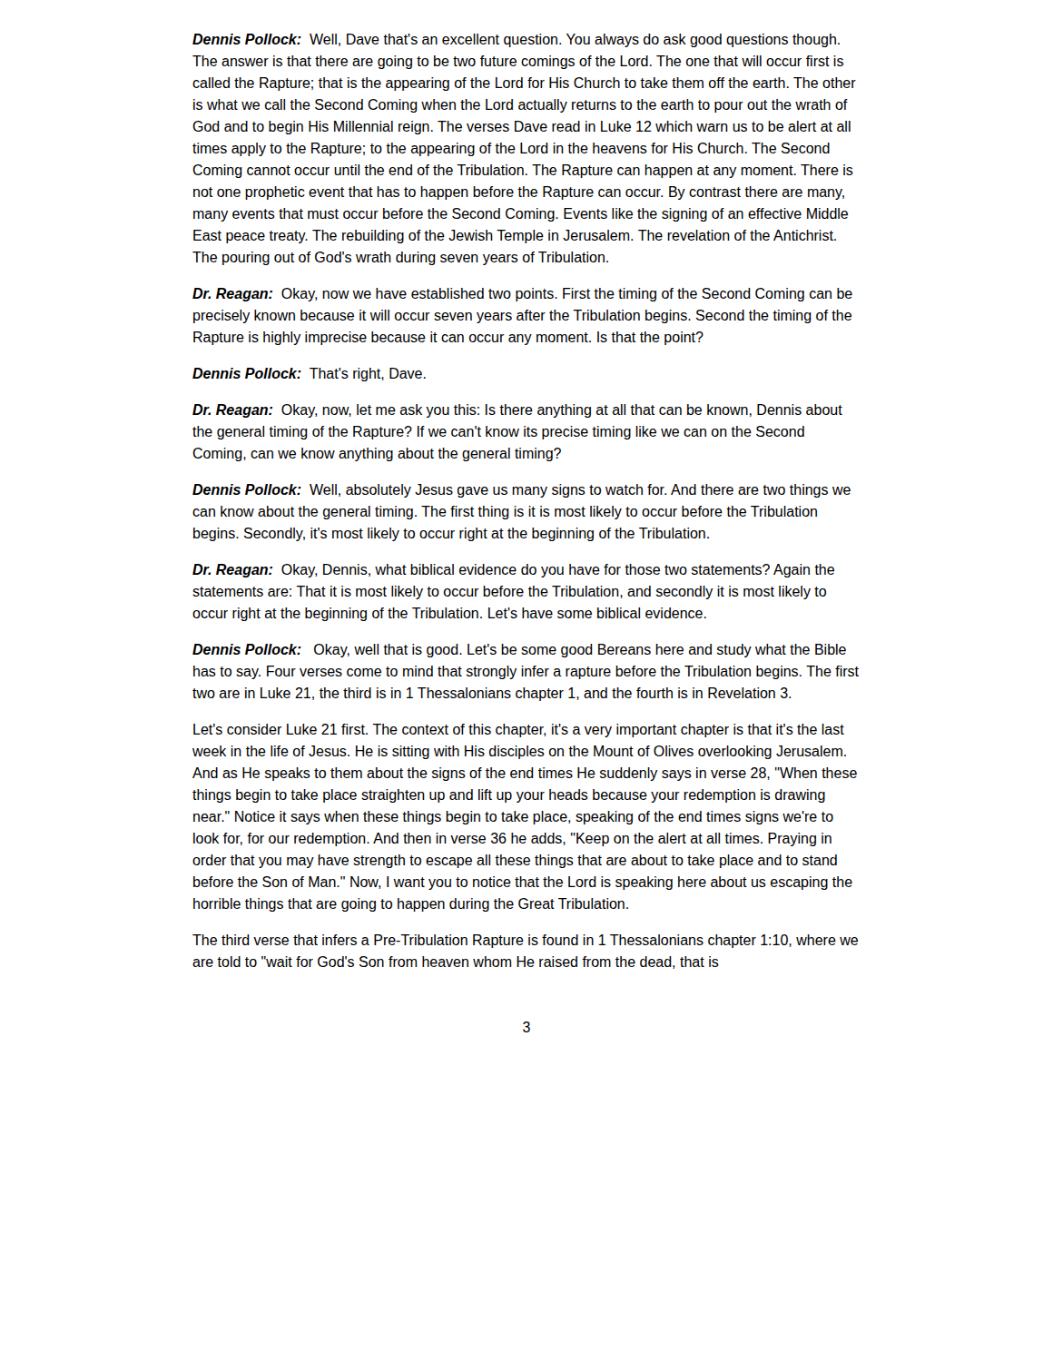Dennis Pollock: Well, Dave that's an excellent question. You always do ask good questions though. The answer is that there are going to be two future comings of the Lord. The one that will occur first is called the Rapture; that is the appearing of the Lord for His Church to take them off the earth. The other is what we call the Second Coming when the Lord actually returns to the earth to pour out the wrath of God and to begin His Millennial reign. The verses Dave read in Luke 12 which warn us to be alert at all times apply to the Rapture; to the appearing of the Lord in the heavens for His Church. The Second Coming cannot occur until the end of the Tribulation. The Rapture can happen at any moment. There is not one prophetic event that has to happen before the Rapture can occur. By contrast there are many, many events that must occur before the Second Coming. Events like the signing of an effective Middle East peace treaty. The rebuilding of the Jewish Temple in Jerusalem. The revelation of the Antichrist. The pouring out of God's wrath during seven years of Tribulation.
Dr. Reagan: Okay, now we have established two points. First the timing of the Second Coming can be precisely known because it will occur seven years after the Tribulation begins. Second the timing of the Rapture is highly imprecise because it can occur any moment. Is that the point?
Dennis Pollock: That's right, Dave.
Dr. Reagan: Okay, now, let me ask you this: Is there anything at all that can be known, Dennis about the general timing of the Rapture? If we can't know its precise timing like we can on the Second Coming, can we know anything about the general timing?
Dennis Pollock: Well, absolutely Jesus gave us many signs to watch for. And there are two things we can know about the general timing. The first thing is it is most likely to occur before the Tribulation begins. Secondly, it's most likely to occur right at the beginning of the Tribulation.
Dr. Reagan: Okay, Dennis, what biblical evidence do you have for those two statements? Again the statements are: That it is most likely to occur before the Tribulation, and secondly it is most likely to occur right at the beginning of the Tribulation. Let's have some biblical evidence.
Dennis Pollock: Okay, well that is good. Let's be some good Bereans here and study what the Bible has to say. Four verses come to mind that strongly infer a rapture before the Tribulation begins. The first two are in Luke 21, the third is in 1 Thessalonians chapter 1, and the fourth is in Revelation 3.
Let's consider Luke 21 first. The context of this chapter, it's a very important chapter is that it's the last week in the life of Jesus. He is sitting with His disciples on the Mount of Olives overlooking Jerusalem. And as He speaks to them about the signs of the end times He suddenly says in verse 28, "When these things begin to take place straighten up and lift up your heads because your redemption is drawing near." Notice it says when these things begin to take place, speaking of the end times signs we're to look for, for our redemption. And then in verse 36 he adds, "Keep on the alert at all times. Praying in order that you may have strength to escape all these things that are about to take place and to stand before the Son of Man." Now, I want you to notice that the Lord is speaking here about us escaping the horrible things that are going to happen during the Great Tribulation.
The third verse that infers a Pre-Tribulation Rapture is found in 1 Thessalonians chapter 1:10, where we are told to "wait for God's Son from heaven whom He raised from the dead, that is
3